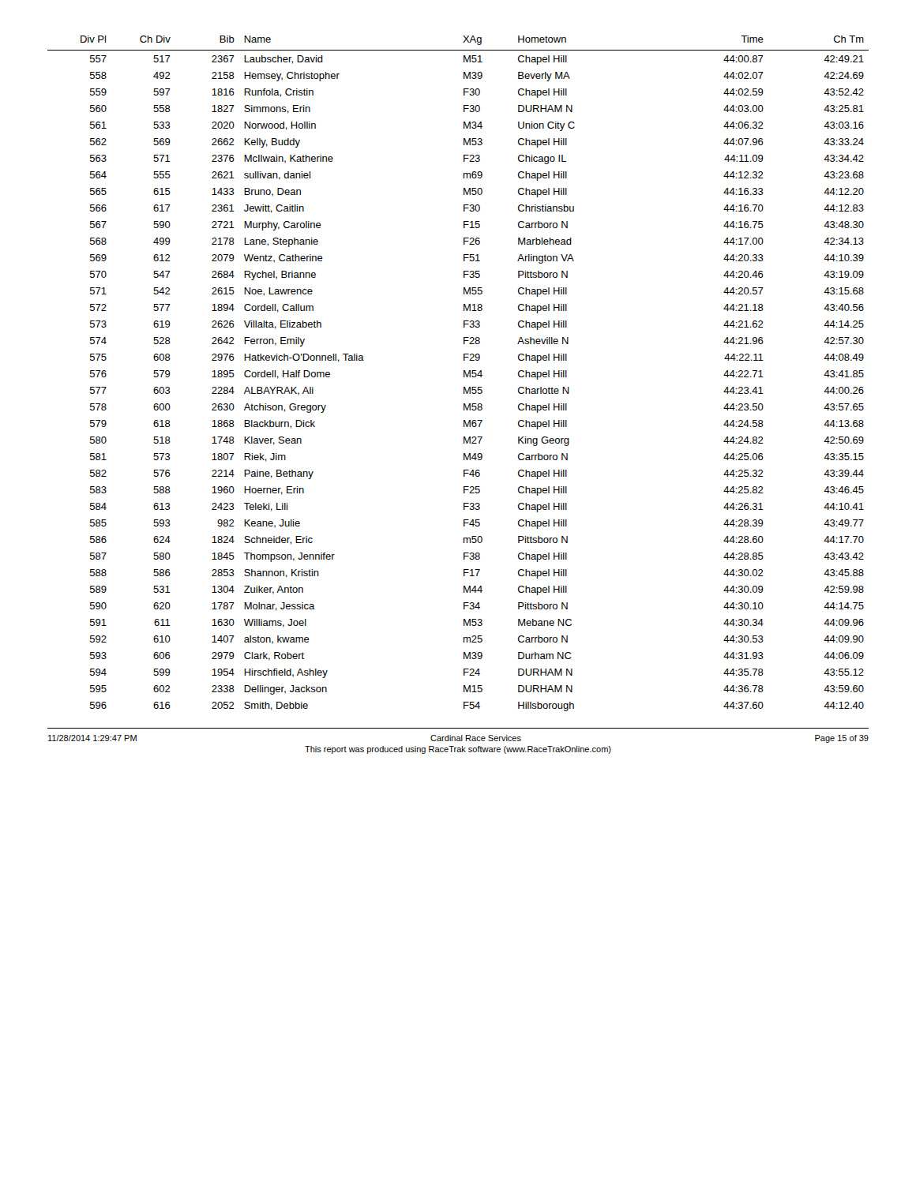| Div Pl | Ch Div | Bib | Name | XAg | Hometown | Time | Ch Tm |
| --- | --- | --- | --- | --- | --- | --- | --- |
| 557 | 517 | 2367 | Laubscher, David | M51 | Chapel Hill | 44:00.87 | 42:49.21 |
| 558 | 492 | 2158 | Hemsey, Christopher | M39 | Beverly MA | 44:02.07 | 42:24.69 |
| 559 | 597 | 1816 | Runfola, Cristin | F30 | Chapel Hill | 44:02.59 | 43:52.42 |
| 560 | 558 | 1827 | Simmons, Erin | F30 | DURHAM N | 44:03.00 | 43:25.81 |
| 561 | 533 | 2020 | Norwood, Hollin | M34 | Union City C | 44:06.32 | 43:03.16 |
| 562 | 569 | 2662 | Kelly, Buddy | M53 | Chapel Hill | 44:07.96 | 43:33.24 |
| 563 | 571 | 2376 | McIlwain, Katherine | F23 | Chicago IL | 44:11.09 | 43:34.42 |
| 564 | 555 | 2621 | sullivan, daniel | m69 | Chapel Hill | 44:12.32 | 43:23.68 |
| 565 | 615 | 1433 | Bruno, Dean | M50 | Chapel Hill | 44:16.33 | 44:12.20 |
| 566 | 617 | 2361 | Jewitt, Caitlin | F30 | Christiansbu | 44:16.70 | 44:12.83 |
| 567 | 590 | 2721 | Murphy, Caroline | F15 | Carrboro N | 44:16.75 | 43:48.30 |
| 568 | 499 | 2178 | Lane, Stephanie | F26 | Marblehead | 44:17.00 | 42:34.13 |
| 569 | 612 | 2079 | Wentz, Catherine | F51 | Arlington VA | 44:20.33 | 44:10.39 |
| 570 | 547 | 2684 | Rychel, Brianne | F35 | Pittsboro N | 44:20.46 | 43:19.09 |
| 571 | 542 | 2615 | Noe, Lawrence | M55 | Chapel Hill | 44:20.57 | 43:15.68 |
| 572 | 577 | 1894 | Cordell, Callum | M18 | Chapel Hill | 44:21.18 | 43:40.56 |
| 573 | 619 | 2626 | Villalta, Elizabeth | F33 | Chapel Hill | 44:21.62 | 44:14.25 |
| 574 | 528 | 2642 | Ferron, Emily | F28 | Asheville N | 44:21.96 | 42:57.30 |
| 575 | 608 | 2976 | Hatkevich-O'Donnell, Talia | F29 | Chapel Hill | 44:22.11 | 44:08.49 |
| 576 | 579 | 1895 | Cordell, Half Dome | M54 | Chapel Hill | 44:22.71 | 43:41.85 |
| 577 | 603 | 2284 | ALBAYRAK, Ali | M55 | Charlotte N | 44:23.41 | 44:00.26 |
| 578 | 600 | 2630 | Atchison, Gregory | M58 | Chapel Hill | 44:23.50 | 43:57.65 |
| 579 | 618 | 1868 | Blackburn, Dick | M67 | Chapel Hill | 44:24.58 | 44:13.68 |
| 580 | 518 | 1748 | Klaver, Sean | M27 | King Georg | 44:24.82 | 42:50.69 |
| 581 | 573 | 1807 | Riek, Jim | M49 | Carrboro N | 44:25.06 | 43:35.15 |
| 582 | 576 | 2214 | Paine, Bethany | F46 | Chapel Hill | 44:25.32 | 43:39.44 |
| 583 | 588 | 1960 | Hoerner, Erin | F25 | Chapel Hill | 44:25.82 | 43:46.45 |
| 584 | 613 | 2423 | Teleki, Lili | F33 | Chapel Hill | 44:26.31 | 44:10.41 |
| 585 | 593 | 982 | Keane, Julie | F45 | Chapel Hill | 44:28.39 | 43:49.77 |
| 586 | 624 | 1824 | Schneider, Eric | m50 | Pittsboro N | 44:28.60 | 44:17.70 |
| 587 | 580 | 1845 | Thompson, Jennifer | F38 | Chapel Hill | 44:28.85 | 43:43.42 |
| 588 | 586 | 2853 | Shannon, Kristin | F17 | Chapel Hill | 44:30.02 | 43:45.88 |
| 589 | 531 | 1304 | Zuiker, Anton | M44 | Chapel Hill | 44:30.09 | 42:59.98 |
| 590 | 620 | 1787 | Molnar, Jessica | F34 | Pittsboro N | 44:30.10 | 44:14.75 |
| 591 | 611 | 1630 | Williams, Joel | M53 | Mebane NC | 44:30.34 | 44:09.96 |
| 592 | 610 | 1407 | alston, kwame | m25 | Carrboro N | 44:30.53 | 44:09.90 |
| 593 | 606 | 2979 | Clark, Robert | M39 | Durham NC | 44:31.93 | 44:06.09 |
| 594 | 599 | 1954 | Hirschfield, Ashley | F24 | DURHAM N | 44:35.78 | 43:55.12 |
| 595 | 602 | 2338 | Dellinger, Jackson | M15 | DURHAM N | 44:36.78 | 43:59.60 |
| 596 | 616 | 2052 | Smith, Debbie | F54 | Hillsborough | 44:37.60 | 44:12.40 |
11/28/2014 1:29:47 PM
Cardinal Race Services
Page 15 of 39
This report was produced using RaceTrak software (www.RaceTrakOnline.com)